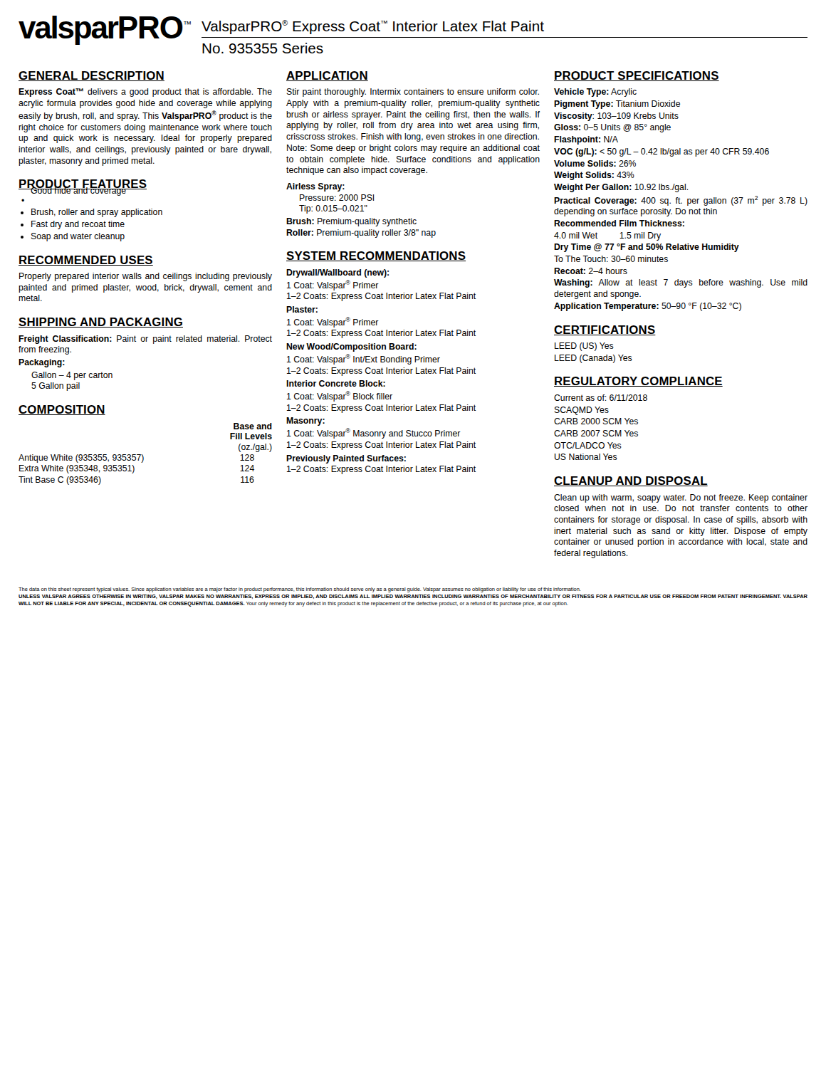valsparPRO™
ValsparPRO® Express Coat™ Interior Latex Flat Paint
No. 935355 Series
GENERAL DESCRIPTION
Express Coat™ delivers a good product that is affordable. The acrylic formula provides good hide and coverage while applying easily by brush, roll, and spray. This ValsparPRO® product is the right choice for customers doing maintenance work where touch up and quick work is necessary. Ideal for properly prepared interior walls, and ceilings, previously painted or bare drywall, plaster, masonry and primed metal.
PRODUCT FEATURES
Good hide and coverage
Brush, roller and spray application
Fast dry and recoat time
Soap and water cleanup
RECOMMENDED USES
Properly prepared interior walls and ceilings including previously painted and primed plaster, wood, brick, drywall, cement and metal.
SHIPPING AND PACKAGING
Freight Classification: Paint or paint related material. Protect from freezing.
Packaging:
Gallon – 4 per carton
5 Gallon pail
COMPOSITION
| | Base and Fill Levels (oz./gal.) |
| Antique White (935355, 935357) | 128 |
| Extra White (935348, 935351) | 124 |
| Tint Base C (935346) | 116 |
APPLICATION
Stir paint thoroughly. Intermix containers to ensure uniform color. Apply with a premium-quality roller, premium-quality synthetic brush or airless sprayer. Paint the ceiling first, then the walls. If applying by roller, roll from dry area into wet area using firm, crisscross strokes. Finish with long, even strokes in one direction. Note: Some deep or bright colors may require an additional coat to obtain complete hide. Surface conditions and application technique can also impact coverage.
Airless Spray:
Pressure: 2000 PSI
Tip: 0.015–0.021"
Brush: Premium-quality synthetic
Roller: Premium-quality roller 3/8" nap
SYSTEM RECOMMENDATIONS
Drywall/Wallboard (new):
1 Coat: Valspar® Primer
1–2 Coats: Express Coat Interior Latex Flat Paint
Plaster:
1 Coat: Valspar® Primer
1–2 Coats: Express Coat Interior Latex Flat Paint
New Wood/Composition Board:
1 Coat: Valspar® Int/Ext Bonding Primer
1–2 Coats: Express Coat Interior Latex Flat Paint
Interior Concrete Block:
1 Coat: Valspar® Block filler
1–2 Coats: Express Coat Interior Latex Flat Paint
Masonry:
1 Coat: Valspar® Masonry and Stucco Primer
1–2 Coats: Express Coat Interior Latex Flat Paint
Previously Painted Surfaces:
1–2 Coats: Express Coat Interior Latex Flat Paint
PRODUCT SPECIFICATIONS
Vehicle Type: Acrylic
Pigment Type: Titanium Dioxide
Viscosity: 103–109 Krebs Units
Gloss: 0–5 Units @ 85° angle
Flashpoint: N/A
VOC (g/L): < 50 g/L – 0.42 lb/gal as per 40 CFR 59.406
Volume Solids: 26%
Weight Solids: 43%
Weight Per Gallon: 10.92 lbs./gal.
Practical Coverage: 400 sq. ft. per gallon (37 m2 per 3.78 L) depending on surface porosity. Do not thin
Recommended Film Thickness:
4.0 mil Wet 1.5 mil Dry
Dry Time @ 77 °F and 50% Relative Humidity
To The Touch: 30–60 minutes
Recoat: 2–4 hours
Washing: Allow at least 7 days before washing. Use mild detergent and sponge.
Application Temperature: 50–90 °F (10–32 °C)
CERTIFICATIONS
LEED (US) Yes
LEED (Canada) Yes
REGULATORY COMPLIANCE
Current as of: 6/11/2018
SCAQMD Yes
CARB 2000 SCM Yes
CARB 2007 SCM Yes
OTC/LADCO Yes
US National Yes
CLEANUP AND DISPOSAL
Clean up with warm, soapy water. Do not freeze. Keep container closed when not in use. Do not transfer contents to other containers for storage or disposal. In case of spills, absorb with inert material such as sand or kitty litter. Dispose of empty container or unused portion in accordance with local, state and federal regulations.
The data on this sheet represent typical values. Since application variables are a major factor in product performance, this information should serve only as a general guide. Valspar assumes no obligation or liability for use of this information.
UNLESS VALSPAR AGREES OTHERWISE IN WRITING, VALSPAR MAKES NO WARRANTIES, EXPRESS OR IMPLIED, AND DISCLAIMS ALL IMPLIED WARRANTIES INCLUDING WARRANTIES OF MERCHANTABILITY OR FITNESS FOR A PARTICULAR USE OR FREEDOM FROM PATENT INFRINGEMENT. VALSPAR WILL NOT BE LIABLE FOR ANY SPECIAL, INCIDENTAL OR CONSEQUENTIAL DAMAGES. Your only remedy for any defect in this product is the replacement of the defective product, or a refund of its purchase price, at our option.